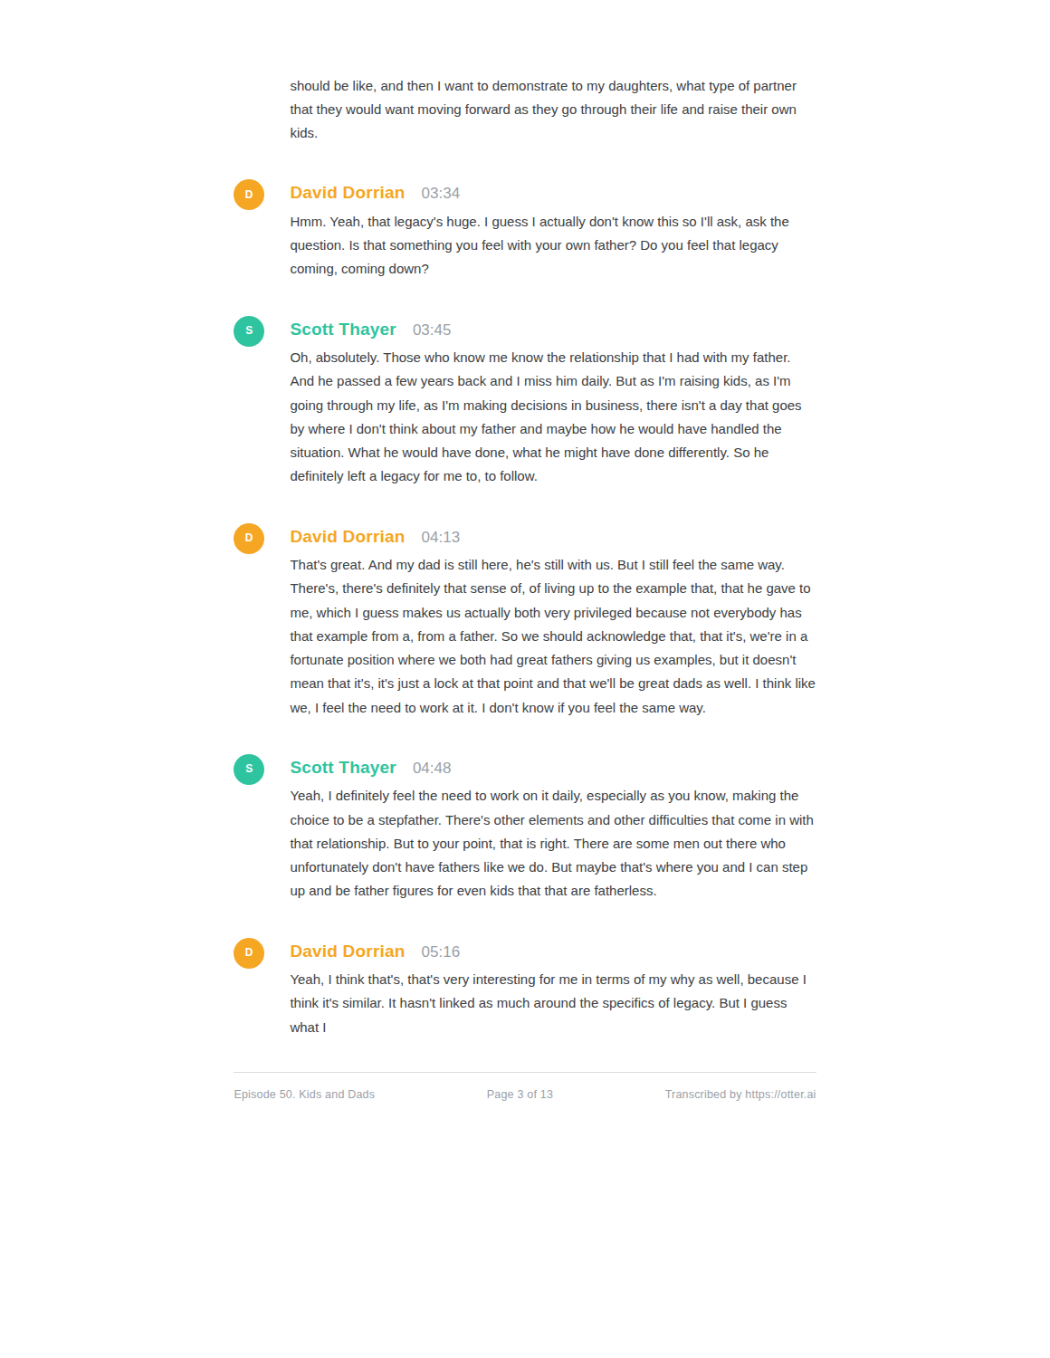should be like, and then I want to demonstrate to my daughters, what type of partner that they would want moving forward as they go through their life and raise their own kids.
D
David Dorrian 03:34
Hmm. Yeah, that legacy's huge. I guess I actually don't know this so I'll ask, ask the question. Is that something you feel with your own father? Do you feel that legacy coming, coming down?
S
Scott Thayer 03:45
Oh, absolutely. Those who know me know the relationship that I had with my father. And he passed a few years back and I miss him daily. But as I'm raising kids, as I'm going through my life, as I'm making decisions in business, there isn't a day that goes by where I don't think about my father and maybe how he would have handled the situation. What he would have done, what he might have done differently. So he definitely left a legacy for me to, to follow.
D
David Dorrian 04:13
That's great. And my dad is still here, he's still with us. But I still feel the same way. There's, there's definitely that sense of, of living up to the example that, that he gave to me, which I guess makes us actually both very privileged because not everybody has that example from a, from a father. So we should acknowledge that, that it's, we're in a fortunate position where we both had great fathers giving us examples, but it doesn't mean that it's, it's just a lock at that point and that we'll be great dads as well. I think like we, I feel the need to work at it. I don't know if you feel the same way.
S
Scott Thayer 04:48
Yeah, I definitely feel the need to work on it daily, especially as you know, making the choice to be a stepfather. There's other elements and other difficulties that come in with that relationship. But to your point, that is right. There are some men out there who unfortunately don't have fathers like we do. But maybe that's where you and I can step up and be father figures for even kids that that are fatherless.
D
David Dorrian 05:16
Yeah, I think that's, that's very interesting for me in terms of my why as well, because I think it's similar. It hasn't linked as much around the specifics of legacy. But I guess what I
Episode 50. Kids and Dads
Page 3 of 13
Transcribed by https://otter.ai